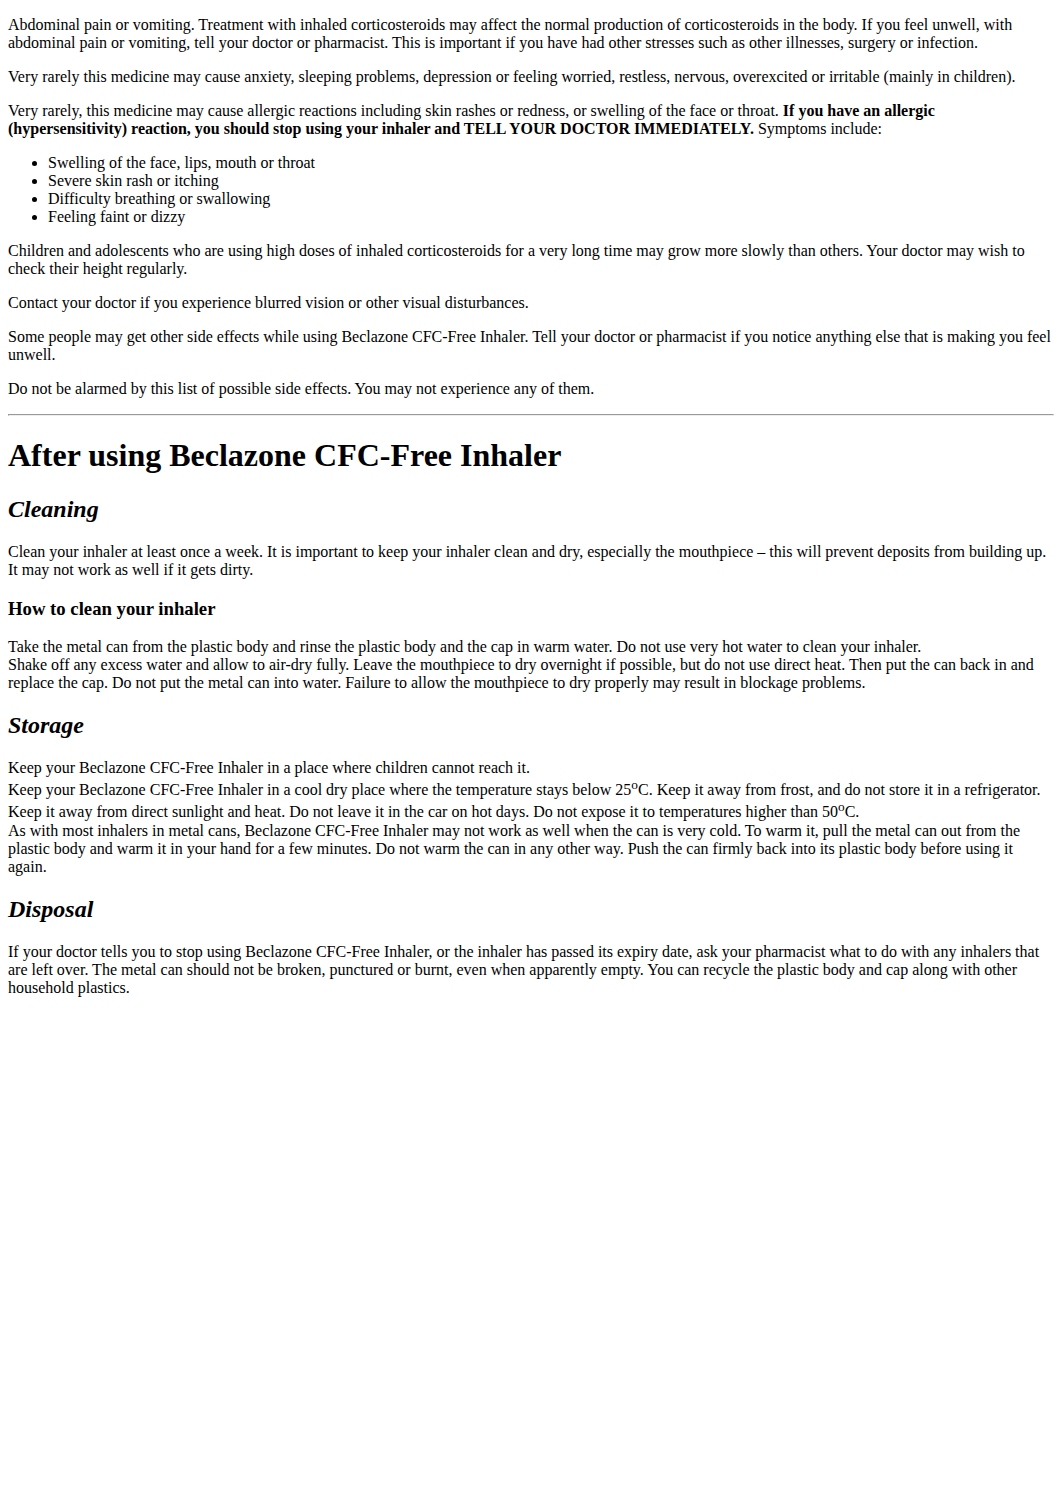Abdominal pain or vomiting. Treatment with inhaled corticosteroids may affect the normal production of corticosteroids in the body. If you feel unwell, with abdominal pain or vomiting, tell your doctor or pharmacist. This is important if you have had other stresses such as other illnesses, surgery or infection.
Very rarely this medicine may cause anxiety, sleeping problems, depression or feeling worried, restless, nervous, overexcited or irritable (mainly in children).
Very rarely, this medicine may cause allergic reactions including skin rashes or redness, or swelling of the face or throat. If you have an allergic (hypersensitivity) reaction, you should stop using your inhaler and TELL YOUR DOCTOR IMMEDIATELY. Symptoms include:
Swelling of the face, lips, mouth or throat
Severe skin rash or itching
Difficulty breathing or swallowing
Feeling faint or dizzy
Children and adolescents who are using high doses of inhaled corticosteroids for a very long time may grow more slowly than others. Your doctor may wish to check their height regularly.
Contact your doctor if you experience blurred vision or other visual disturbances.
Some people may get other side effects while using Beclazone CFC-Free Inhaler. Tell your doctor or pharmacist if you notice anything else that is making you feel unwell.
Do not be alarmed by this list of possible side effects. You may not experience any of them.
After using Beclazone CFC-Free Inhaler
Cleaning
Clean your inhaler at least once a week. It is important to keep your inhaler clean and dry, especially the mouthpiece – this will prevent deposits from building up. It may not work as well if it gets dirty.
How to clean your inhaler
Take the metal can from the plastic body and rinse the plastic body and the cap in warm water. Do not use very hot water to clean your inhaler.
Shake off any excess water and allow to air-dry fully. Leave the mouthpiece to dry overnight if possible, but do not use direct heat. Then put the can back in and replace the cap. Do not put the metal can into water. Failure to allow the mouthpiece to dry properly may result in blockage problems.
Storage
Keep your Beclazone CFC-Free Inhaler in a place where children cannot reach it.
Keep your Beclazone CFC-Free Inhaler in a cool dry place where the temperature stays below 25oC. Keep it away from frost, and do not store it in a refrigerator. Keep it away from direct sunlight and heat. Do not leave it in the car on hot days. Do not expose it to temperatures higher than 50oC.
As with most inhalers in metal cans, Beclazone CFC-Free Inhaler may not work as well when the can is very cold. To warm it, pull the metal can out from the plastic body and warm it in your hand for a few minutes. Do not warm the can in any other way. Push the can firmly back into its plastic body before using it again.
Disposal
If your doctor tells you to stop using Beclazone CFC-Free Inhaler, or the inhaler has passed its expiry date, ask your pharmacist what to do with any inhalers that are left over. The metal can should not be broken, punctured or burnt, even when apparently empty. You can recycle the plastic body and cap along with other household plastics.